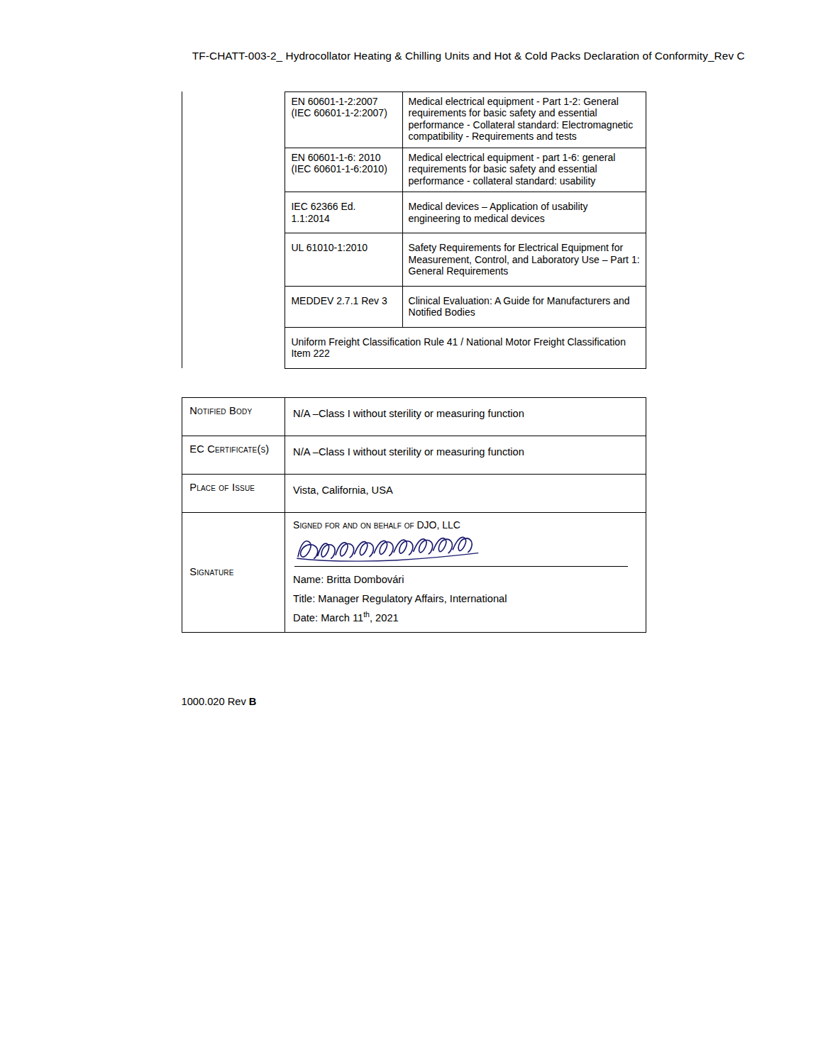TF-CHATT-003-2_ Hydrocollator Heating & Chilling Units and Hot & Cold Packs Declaration of Conformity_Rev C
| | EN 60601-1-2:2007 (IEC 60601-1-2:2007) | Medical electrical equipment - Part 1-2: General requirements for basic safety and essential performance - Collateral standard: Electromagnetic compatibility - Requirements and tests |
| EN 60601-1-6: 2010 (IEC 60601-1-6:2010) | Medical electrical equipment - part 1-6: general requirements for basic safety and essential performance - collateral standard: usability |
| IEC 62366 Ed. 1.1:2014 | Medical devices – Application of usability engineering to medical devices |
| UL 61010-1:2010 | Safety Requirements for Electrical Equipment for Measurement, Control, and Laboratory Use – Part 1: General Requirements |
| MEDDEV 2.7.1 Rev 3 | Clinical Evaluation: A Guide for Manufacturers and Notified Bodies |
| Uniform Freight Classification Rule 41 / National Motor Freight Classification Item 222 |
| Notified Body | N/A –Class I without sterility or measuring function |
| EC Certificate(s) | N/A –Class I without sterility or measuring function |
| Place of Issue | Vista, California, USA |
| Signature | Signed for and on behalf of DJO, LLC Name: Britta Dombovári Title: Manager Regulatory Affairs, International Date: March 11 th , 2021 |
1000.020 Rev B